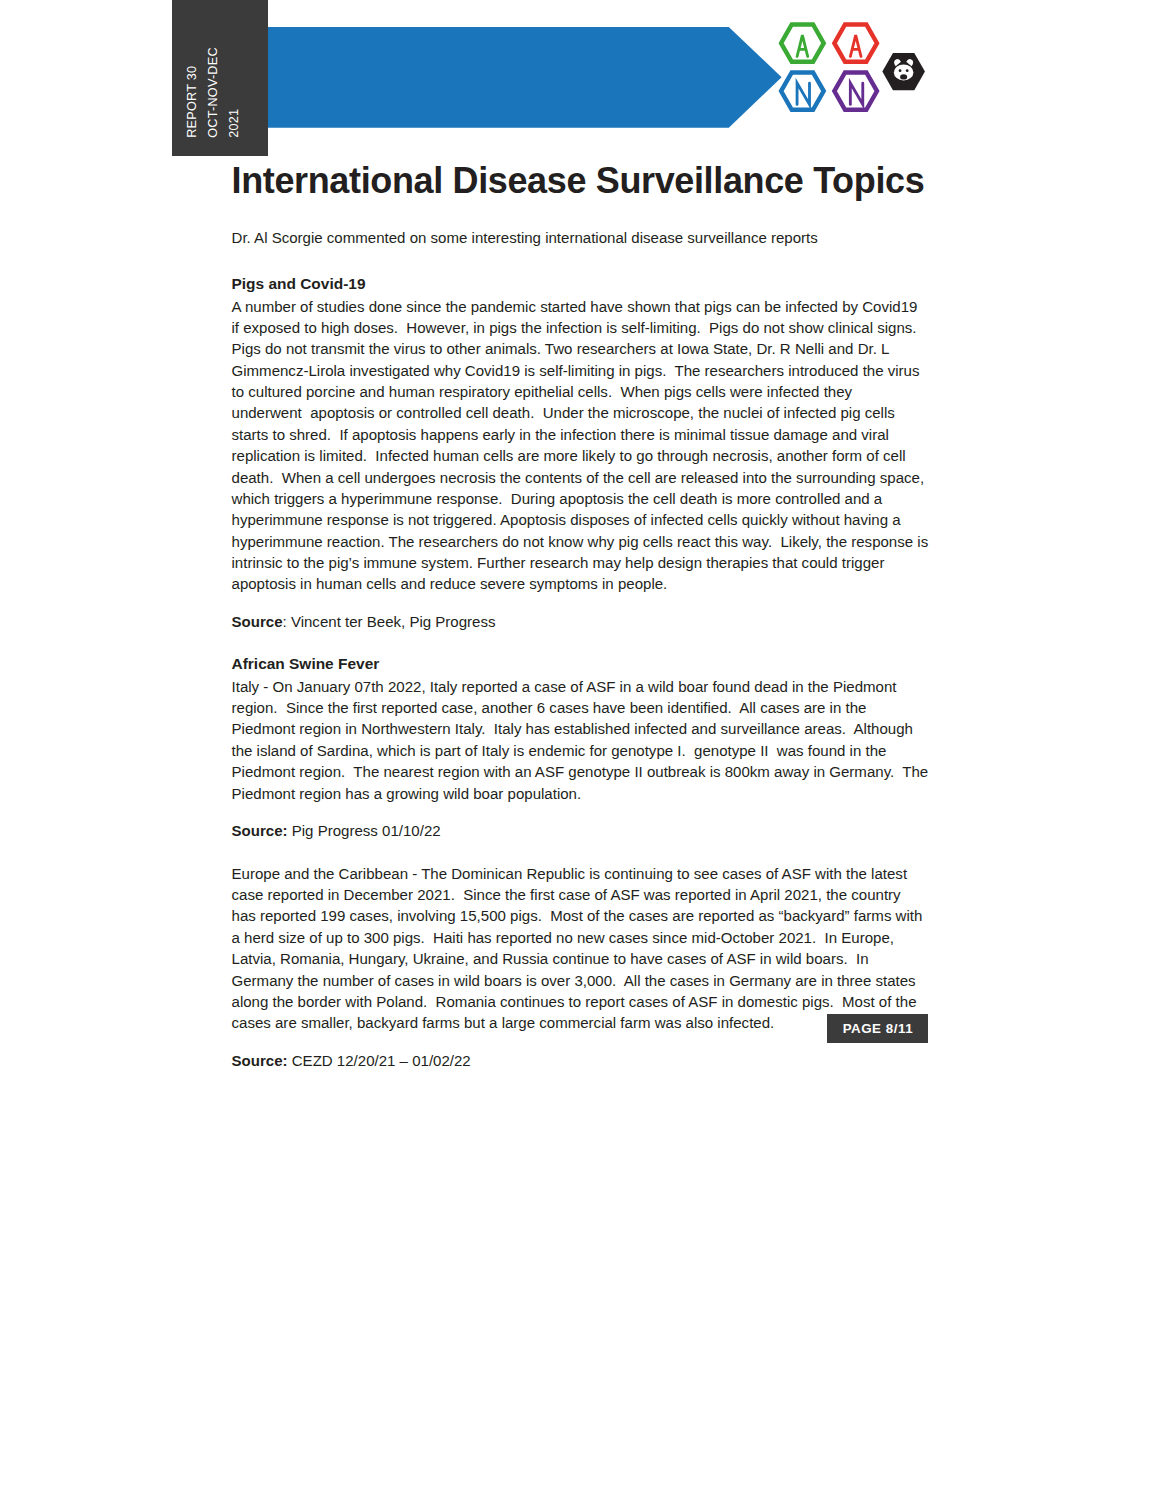REPORT 30 OCT-NOV-DEC 2021
International Disease Surveillance Topics
Dr. Al Scorgie commented on some interesting international disease surveillance reports
Pigs and Covid-19
A number of studies done since the pandemic started have shown that pigs can be infected by Covid19 if exposed to high doses. However, in pigs the infection is self-limiting. Pigs do not show clinical signs. Pigs do not transmit the virus to other animals. Two researchers at Iowa State, Dr. R Nelli and Dr. L Gimmencz-Lirola investigated why Covid19 is self-limiting in pigs. The researchers introduced the virus to cultured porcine and human respiratory epithelial cells. When pigs cells were infected they underwent apoptosis or controlled cell death. Under the microscope, the nuclei of infected pig cells starts to shred. If apoptosis happens early in the infection there is minimal tissue damage and viral replication is limited. Infected human cells are more likely to go through necrosis, another form of cell death. When a cell undergoes necrosis the contents of the cell are released into the surrounding space, which triggers a hyperimmune response. During apoptosis the cell death is more controlled and a hyperimmune response is not triggered. Apoptosis disposes of infected cells quickly without having a hyperimmune reaction. The researchers do not know why pig cells react this way. Likely, the response is intrinsic to the pig’s immune system. Further research may help design therapies that could trigger apoptosis in human cells and reduce severe symptoms in people.
Source: Vincent ter Beek, Pig Progress
African Swine Fever
Italy - On January 07th 2022, Italy reported a case of ASF in a wild boar found dead in the Piedmont region. Since the first reported case, another 6 cases have been identified. All cases are in the Piedmont region in Northwestern Italy. Italy has established infected and surveillance areas. Although the island of Sardina, which is part of Italy is endemic for genotype I. genotype II was found in the Piedmont region. The nearest region with an ASF genotype II outbreak is 800km away in Germany. The Piedmont region has a growing wild boar population.
Source: Pig Progress 01/10/22
Europe and the Caribbean - The Dominican Republic is continuing to see cases of ASF with the latest case reported in December 2021. Since the first case of ASF was reported in April 2021, the country has reported 199 cases, involving 15,500 pigs. Most of the cases are reported as “backyard” farms with a herd size of up to 300 pigs. Haiti has reported no new cases since mid-October 2021. In Europe, Latvia, Romania, Hungary, Ukraine, and Russia continue to have cases of ASF in wild boars. In Germany the number of cases in wild boars is over 3,000. All the cases in Germany are in three states along the border with Poland. Romania continues to report cases of ASF in domestic pigs. Most of the cases are smaller, backyard farms but a large commercial farm was also infected.
Source: CEZD 12/20/21 – 01/02/22
PAGE 8/11